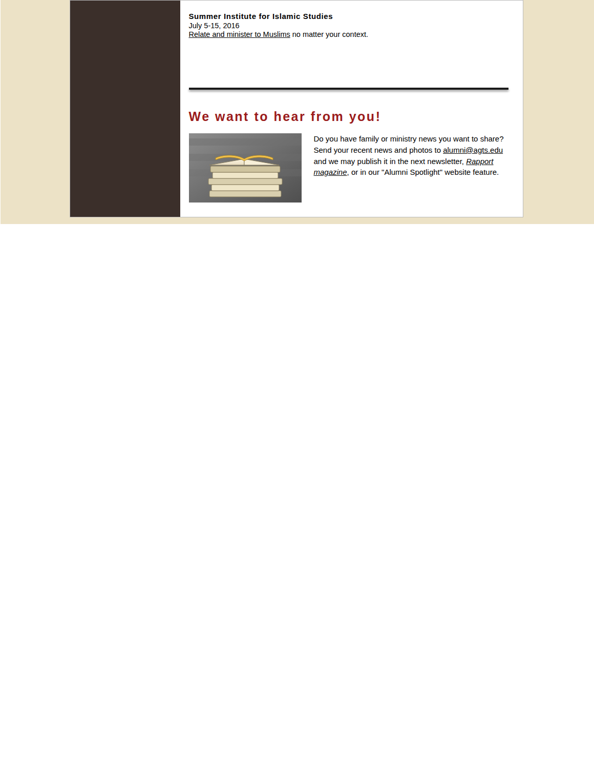Summer Institute for Islamic Studies
July 5-15, 2016
Relate and minister to Muslims no matter your context.
We want to hear from you!
Do you have family or ministry news you want to share? Send your recent news and photos to alumni@agts.edu and we may publish it in the next newsletter, Rapport magazine, or in our "Alumni Spotlight" website feature.